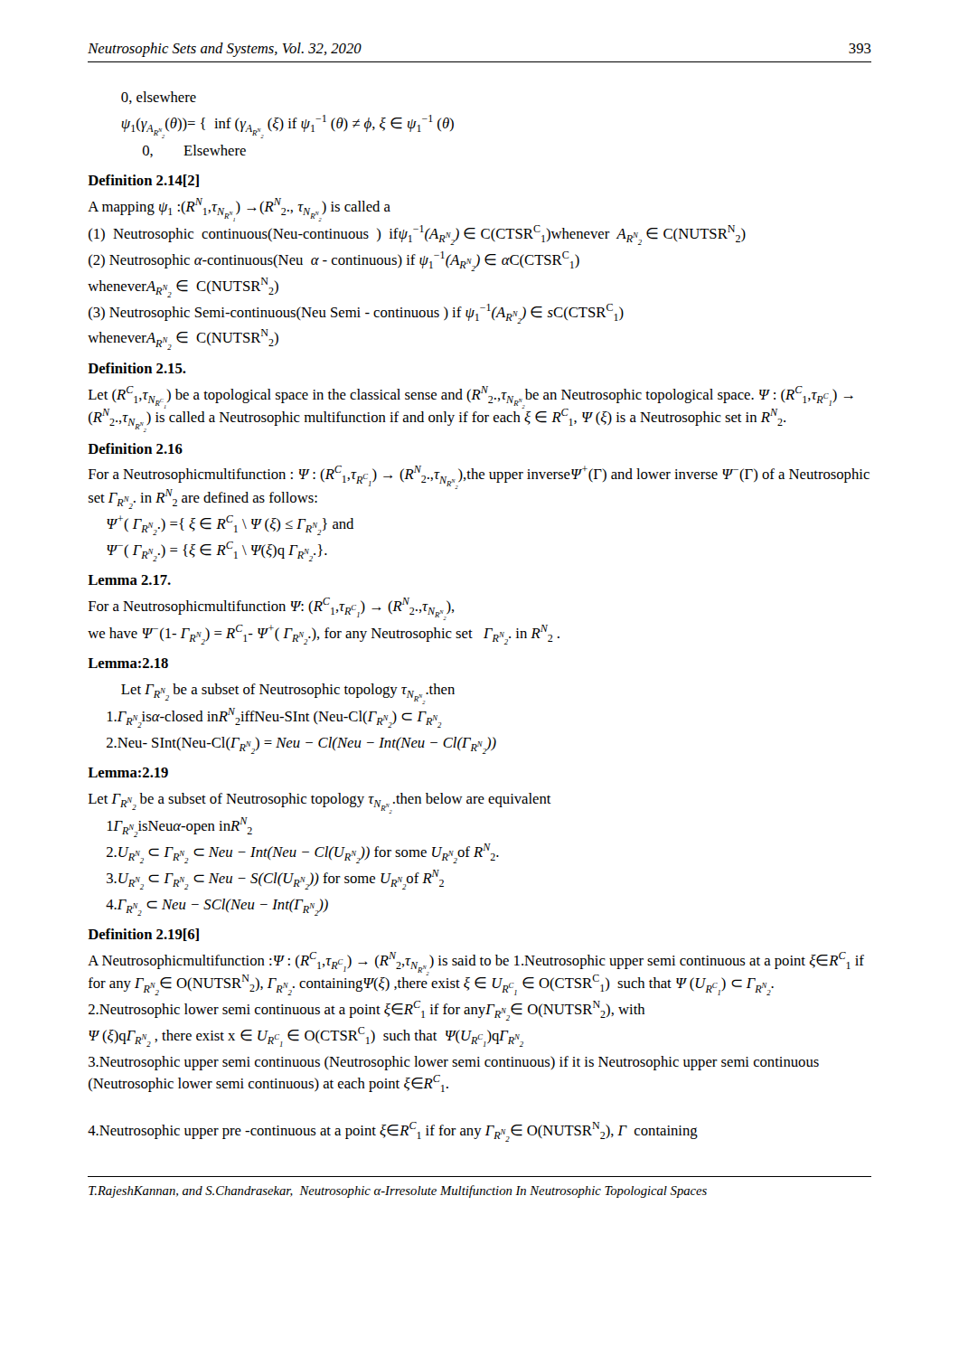Neutrosophic Sets and Systems, Vol. 32, 2020 393
0, elsewhere
ψ1(γARN2(θ))= { inf (γARN2 (ξ) if ψ1−1 (θ) ≠ ϕ, ξ ∈ ψ1−1 (θ)
0, Elsewhere
Definition 2.14[2]
A mapping ψ1 :(RN1,τNRN1) →(RN2., τNRN2) is called a
(1) Neutrosophic continuous(Neu-continuous ) ifψ1−1(ARN2) ∈ C(CTSRC1)whenever ARN2 ∈ C(NUTSRN2)
(2) Neutrosophic α-continuous(Neu α - continuous) if ψ1−1(ARN2) ∈ α C(CTSRC1)
wheneverARN2 ∈ C(NUTSRN2)
(3) Neutrosophic Semi-continuous(Neu Semi - continuous ) if ψ1−1(ARN2) ∈ s C(CTSRC1)
wheneverARN2 ∈ C(NUTSRN2)
Definition 2.15.
Let (RC1,τNRC1) be a topological space in the classical sense and (RN2.,τNRN2be an Neutrosophic topological space. Ψ : (RC1,τRC1) → (RN2.,τNRN2) is called a Neutrosophic multifunction if and only if for each ξ ∈ RC1, Ψ (ξ) is a Neutrosophic set in RN2.
Definition 2.16
For a Neutrosophicmultifunction : Ψ : (RC1,τRC1) → (RN2.,τNRN2),the upper inverseΨ+(Γ) and lower inverse Ψ−(Γ) of a Neutrosophic set ΓRN2. in RN2 are defined as follows:
Ψ+( ΓRN2.) ={ ξ ∈ RC1 \ Ψ (ξ) ≤ ΓRN2} and
Ψ−( ΓRN2.) = {ξ ∈ RC1 \ Ψ(ξ)q ΓRN2.}.
Lemma 2.17.
For a Neutrosophicmultifunction Ψ: (RC1,τRC1) → (RN2.,τNRN2),
we have Ψ−(1- ΓRN2) = RC1- Ψ+( ΓRN2.), for any Neutrosophic set ΓRN2. in RN2 .
Lemma:2.18
Let ΓRN2 be a subset of Neutrosophic topology τNRN2.then
1.ΓRN2isα-closed inRN2iffNeu-SInt (Neu-Cl(ΓRN2) ⊂ ΓRN2
2.Neu- SInt(Neu-Cl(ΓRN2) = Neu − Cl(Neu − Int(Neu − Cl(ΓRN2))
Lemma:2.19
Let ΓRN2 be a subset of Neutrosophic topology τNRN2.then below are equivalent
1ΓRN2isNeuα-open inRN2
2.URN2 ⊂ ΓRN2 ⊂ Neu − Int(Neu − Cl(URN2)) for some URN2of RN2.
3.URN2 ⊂ ΓRN2 ⊂ Neu − S(Cl(URN2)) for some URN2of RN2
4.ΓRN2 ⊂ Neu − SCl(Neu − Int(ΓRN2))
Definition 2.19[6]
A Neutrosophicmultifunction :Ψ : (RC1,τRC1) → (RN2,τNRN2) is said to be 1.Neutrosophic upper semi continuous at a point ξ∈RC1 if for any ΓRN2∈ O(NUTSRN2), ΓRN2. containingΨ(ξ) ,there exist ξ ∈ URC1 ∈ O(CTSRC1) such that Ψ (URC1) ⊂ ΓRN2.
2.Neutrosophic lower semi continuous at a point ξ∈RC1 if for anyΓRN2∈ O(NUTSRN2), with
Ψ (ξ)qΓRN2 , there exist x ∈ URC1 ∈ O(CTSRC1) such that Ψ(URC1)qΓRN2
3.Neutrosophic upper semi continuous (Neutrosophic lower semi continuous) if it is Neutrosophic upper semi continuous (Neutrosophic lower semi continuous) at each point ξ∈RC1.
4.Neutrosophic upper pre -continuous at a point ξ∈RC1 if for any ΓRN2∈ O(NUTSRN2), Γ containing
T.RajeshKannan, and S.Chandrasekar, Neutrosophic α-Irresolute Multifunction In Neutrosophic Topological Spaces